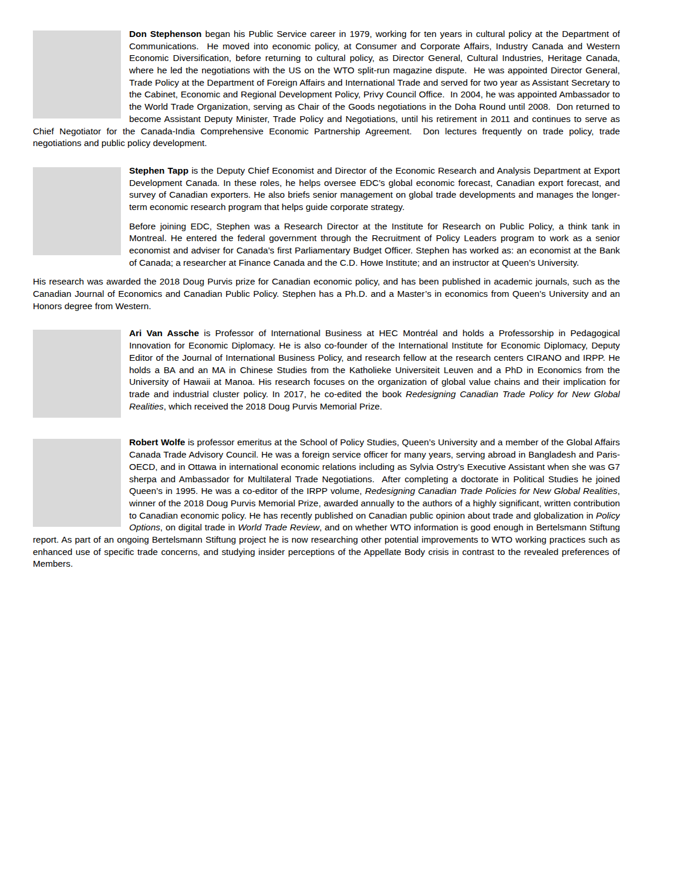Don Stephenson began his Public Service career in 1979, working for ten years in cultural policy at the Department of Communications. He moved into economic policy, at Consumer and Corporate Affairs, Industry Canada and Western Economic Diversification, before returning to cultural policy, as Director General, Cultural Industries, Heritage Canada, where he led the negotiations with the US on the WTO split-run magazine dispute. He was appointed Director General, Trade Policy at the Department of Foreign Affairs and International Trade and served for two year as Assistant Secretary to the Cabinet, Economic and Regional Development Policy, Privy Council Office. In 2004, he was appointed Ambassador to the World Trade Organization, serving as Chair of the Goods negotiations in the Doha Round until 2008. Don returned to become Assistant Deputy Minister, Trade Policy and Negotiations, until his retirement in 2011 and continues to serve as Chief Negotiator for the Canada-India Comprehensive Economic Partnership Agreement. Don lectures frequently on trade policy, trade negotiations and public policy development.
Stephen Tapp is the Deputy Chief Economist and Director of the Economic Research and Analysis Department at Export Development Canada. In these roles, he helps oversee EDC’s global economic forecast, Canadian export forecast, and survey of Canadian exporters. He also briefs senior management on global trade developments and manages the longer-term economic research program that helps guide corporate strategy.
Before joining EDC, Stephen was a Research Director at the Institute for Research on Public Policy, a think tank in Montreal. He entered the federal government through the Recruitment of Policy Leaders program to work as a senior economist and adviser for Canada’s first Parliamentary Budget Officer. Stephen has worked as: an economist at the Bank of Canada; a researcher at Finance Canada and the C.D. Howe Institute; and an instructor at Queen’s University.
His research was awarded the 2018 Doug Purvis prize for Canadian economic policy, and has been published in academic journals, such as the Canadian Journal of Economics and Canadian Public Policy. Stephen has a Ph.D. and a Master’s in economics from Queen’s University and an Honors degree from Western.
Ari Van Assche is Professor of International Business at HEC Montréal and holds a Professorship in Pedagogical Innovation for Economic Diplomacy. He is also co-founder of the International Institute for Economic Diplomacy, Deputy Editor of the Journal of International Business Policy, and research fellow at the research centers CIRANO and IRPP. He holds a BA and an MA in Chinese Studies from the Katholieke Universiteit Leuven and a PhD in Economics from the University of Hawaii at Manoa. His research focuses on the organization of global value chains and their implication for trade and industrial cluster policy. In 2017, he co-edited the book Redesigning Canadian Trade Policy for New Global Realities, which received the 2018 Doug Purvis Memorial Prize.
Robert Wolfe is professor emeritus at the School of Policy Studies, Queen’s University and a member of the Global Affairs Canada Trade Advisory Council. He was a foreign service officer for many years, serving abroad in Bangladesh and Paris-OECD, and in Ottawa in international economic relations including as Sylvia Ostry’s Executive Assistant when she was G7 sherpa and Ambassador for Multilateral Trade Negotiations. After completing a doctorate in Political Studies he joined Queen’s in 1995. He was a co-editor of the IRPP volume, Redesigning Canadian Trade Policies for New Global Realities, winner of the 2018 Doug Purvis Memorial Prize, awarded annually to the authors of a highly significant, written contribution to Canadian economic policy. He has recently published on Canadian public opinion about trade and globalization in Policy Options, on digital trade in World Trade Review, and on whether WTO information is good enough in Bertelsmann Stiftung report. As part of an ongoing Bertelsmann Stiftung project he is now researching other potential improvements to WTO working practices such as enhanced use of specific trade concerns, and studying insider perceptions of the Appellate Body crisis in contrast to the revealed preferences of Members.